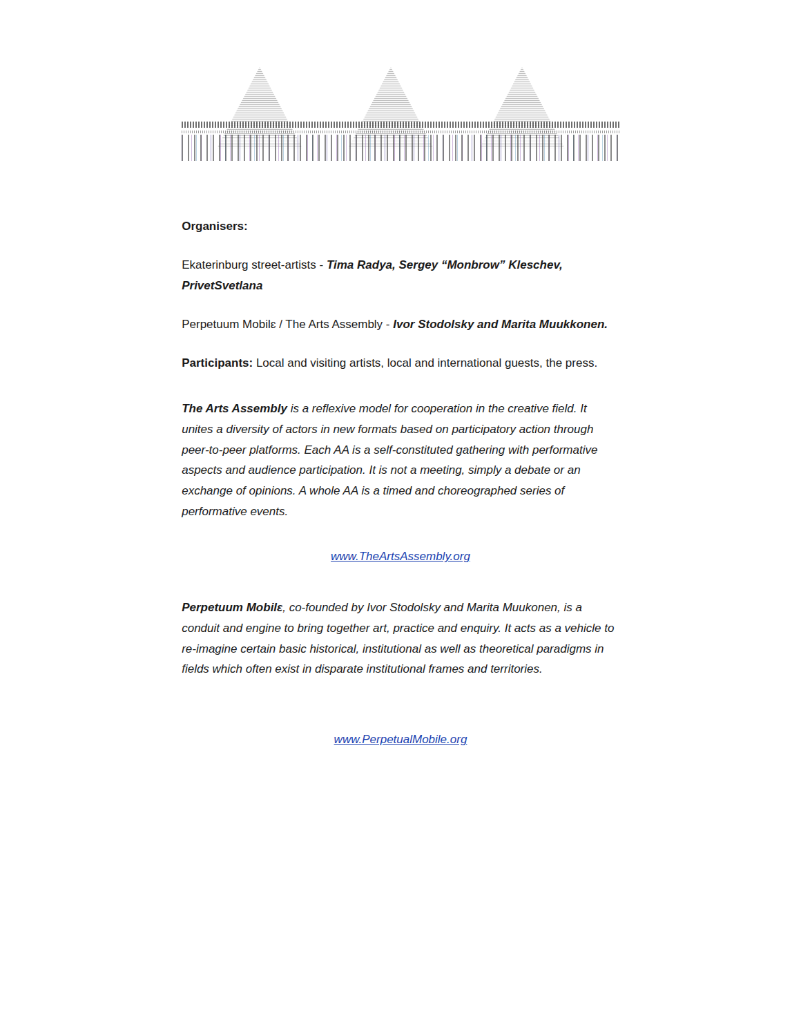Organisers:
Ekaterinburg street-artists - Tima Radya, Sergey “Monbrow” Kleschev, PrivetSvetlana
Perpetuum Mobilɛ / The Arts Assembly - Ivor Stodolsky and Marita Muukkonen.
Participants: Local and visiting artists, local and international guests, the press.
The Arts Assembly is a reflexive model for cooperation in the creative field. It unites a diversity of actors in new formats based on participatory action through peer-to-peer platforms. Each AA is a self-constituted gathering with performative aspects and audience participation. It is not a meeting, simply a debate or an exchange of opinions. A whole AA is a timed and choreographed series of performative events.
www.TheArtsAssembly.org
Perpetuum Mobilɛ, co-founded by Ivor Stodolsky and Marita Muukonen, is a conduit and engine to bring together art, practice and enquiry. It acts as a vehicle to re-imagine certain basic historical, institutional as well as theoretical paradigms in fields which often exist in disparate institutional frames and territories.
www.PerpetualMobile.org